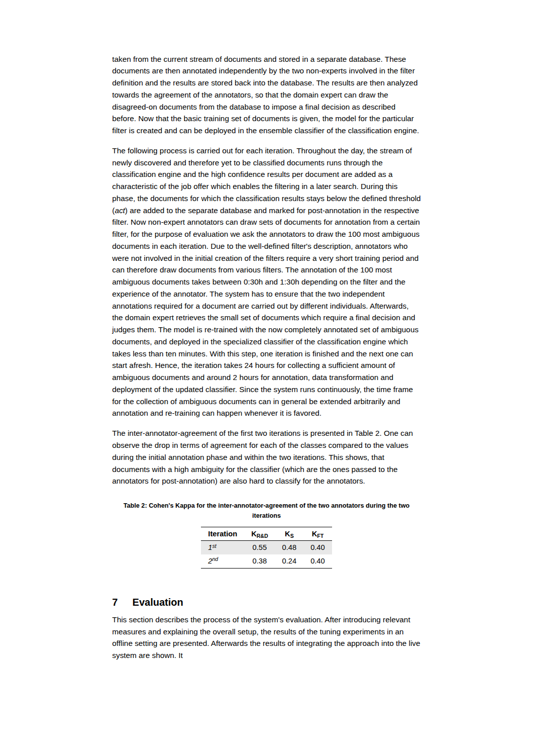taken from the current stream of documents and stored in a separate database. These documents are then annotated independently by the two non-experts involved in the filter definition and the results are stored back into the database. The results are then analyzed towards the agreement of the annotators, so that the domain expert can draw the disagreed-on documents from the database to impose a final decision as described before. Now that the basic training set of documents is given, the model for the particular filter is created and can be deployed in the ensemble classifier of the classification engine.
The following process is carried out for each iteration. Throughout the day, the stream of newly discovered and therefore yet to be classified documents runs through the classification engine and the high confidence results per document are added as a characteristic of the job offer which enables the filtering in a later search. During this phase, the documents for which the classification results stays below the defined threshold (act) are added to the separate database and marked for post-annotation in the respective filter. Now non-expert annotators can draw sets of documents for annotation from a certain filter, for the purpose of evaluation we ask the annotators to draw the 100 most ambiguous documents in each iteration. Due to the well-defined filter's description, annotators who were not involved in the initial creation of the filters require a very short training period and can therefore draw documents from various filters. The annotation of the 100 most ambiguous documents takes between 0:30h and 1:30h depending on the filter and the experience of the annotator. The system has to ensure that the two independent annotations required for a document are carried out by different individuals. Afterwards, the domain expert retrieves the small set of documents which require a final decision and judges them. The model is re-trained with the now completely annotated set of ambiguous documents, and deployed in the specialized classifier of the classification engine which takes less than ten minutes. With this step, one iteration is finished and the next one can start afresh. Hence, the iteration takes 24 hours for collecting a sufficient amount of ambiguous documents and around 2 hours for annotation, data transformation and deployment of the updated classifier. Since the system runs continuously, the time frame for the collection of ambiguous documents can in general be extended arbitrarily and annotation and re-training can happen whenever it is favored.
The inter-annotator-agreement of the first two iterations is presented in Table 2. One can observe the drop in terms of agreement for each of the classes compared to the values during the initial annotation phase and within the two iterations. This shows, that documents with a high ambiguity for the classifier (which are the ones passed to the annotators for post-annotation) are also hard to classify for the annotators.
Table 2: Cohen's Kappa for the inter-annotator-agreement of the two annotators during the two iterations
| Iteration | K R&D | K S | K FT |
| --- | --- | --- | --- |
| 1 st | 0.55 | 0.48 | 0.40 |
| 2 nd | 0.38 | 0.24 | 0.40 |
7 Evaluation
This section describes the process of the system's evaluation. After introducing relevant measures and explaining the overall setup, the results of the tuning experiments in an offline setting are presented. Afterwards the results of integrating the approach into the live system are shown. It